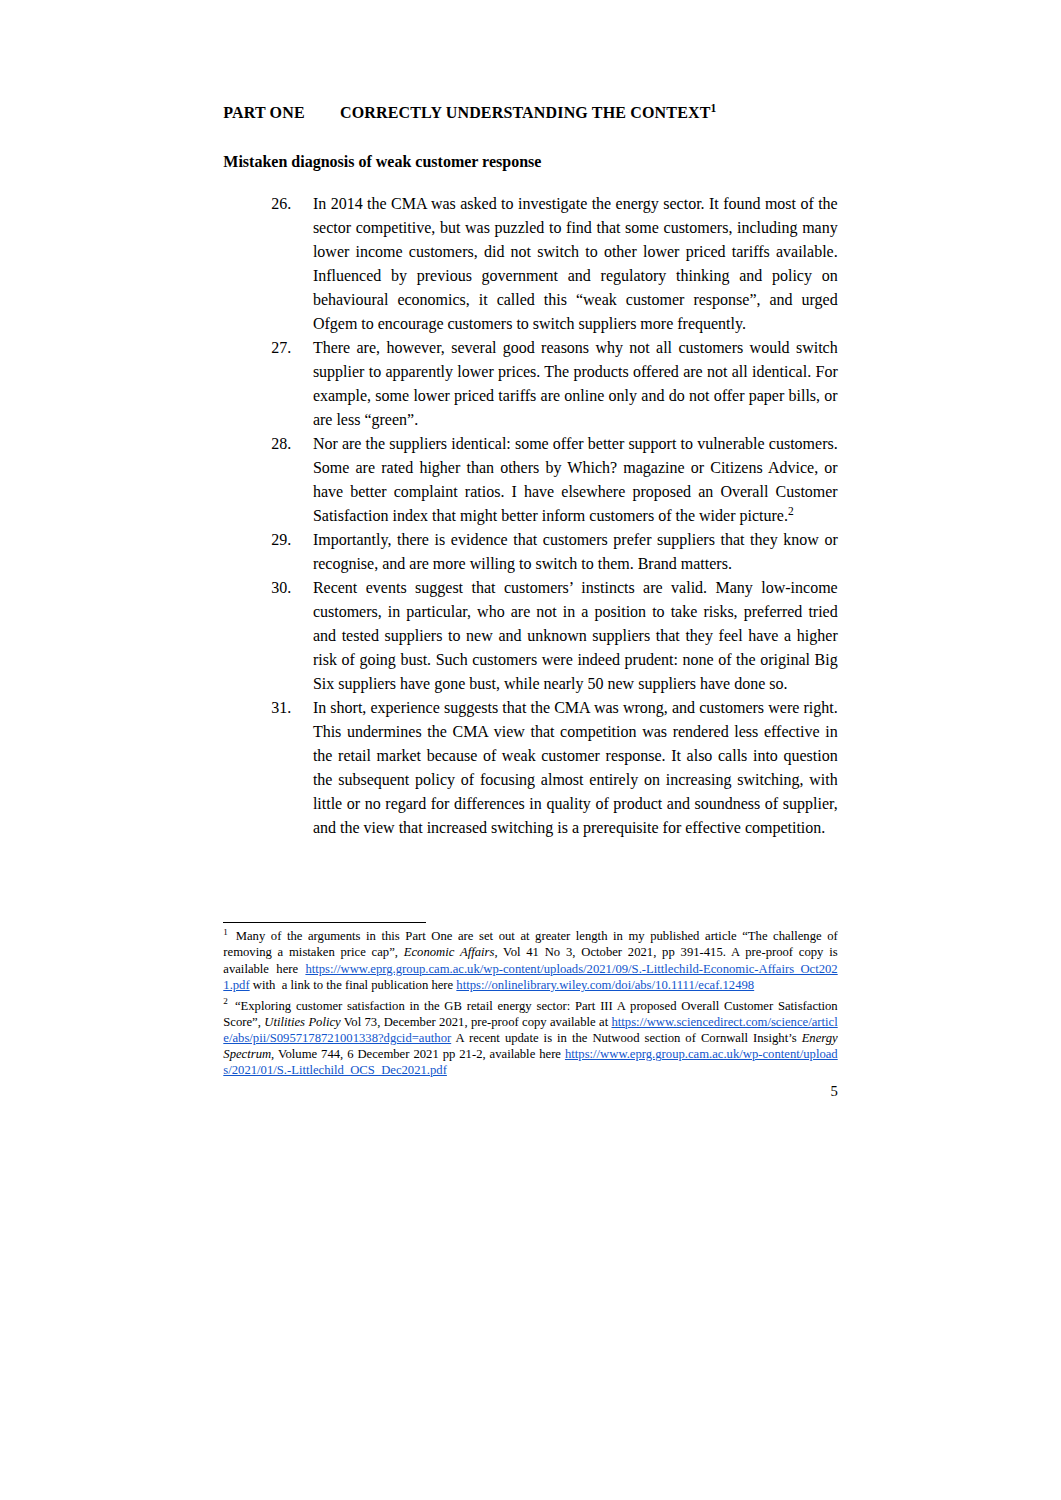PART ONE CORRECTLY UNDERSTANDING THE CONTEXT1
Mistaken diagnosis of weak customer response
26. In 2014 the CMA was asked to investigate the energy sector. It found most of the sector competitive, but was puzzled to find that some customers, including many lower income customers, did not switch to other lower priced tariffs available. Influenced by previous government and regulatory thinking and policy on behavioural economics, it called this “weak customer response”, and urged Ofgem to encourage customers to switch suppliers more frequently.
27. There are, however, several good reasons why not all customers would switch supplier to apparently lower prices. The products offered are not all identical. For example, some lower priced tariffs are online only and do not offer paper bills, or are less “green”.
28. Nor are the suppliers identical: some offer better support to vulnerable customers. Some are rated higher than others by Which? magazine or Citizens Advice, or have better complaint ratios. I have elsewhere proposed an Overall Customer Satisfaction index that might better inform customers of the wider picture.2
29. Importantly, there is evidence that customers prefer suppliers that they know or recognise, and are more willing to switch to them. Brand matters.
30. Recent events suggest that customers’ instincts are valid. Many low-income customers, in particular, who are not in a position to take risks, preferred tried and tested suppliers to new and unknown suppliers that they feel have a higher risk of going bust. Such customers were indeed prudent: none of the original Big Six suppliers have gone bust, while nearly 50 new suppliers have done so.
31. In short, experience suggests that the CMA was wrong, and customers were right. This undermines the CMA view that competition was rendered less effective in the retail market because of weak customer response. It also calls into question the subsequent policy of focusing almost entirely on increasing switching, with little or no regard for differences in quality of product and soundness of supplier, and the view that increased switching is a prerequisite for effective competition.
1 Many of the arguments in this Part One are set out at greater length in my published article “The challenge of removing a mistaken price cap”, Economic Affairs, Vol 41 No 3, October 2021, pp 391-415. A pre-proof copy is available here https://www.eprg.group.cam.ac.uk/wp-content/uploads/2021/09/S.-Littlechild-Economic-Affairs_Oct2021.pdf with a link to the final publication here https://onlinelibrary.wiley.com/doi/abs/10.1111/ecaf.12498
2 “Exploring customer satisfaction in the GB retail energy sector: Part III A proposed Overall Customer Satisfaction Score”, Utilities Policy Vol 73, December 2021, pre-proof copy available at https://www.sciencedirect.com/science/article/abs/pii/S0957178721001338?dgcid=author A recent update is in the Nutwood section of Cornwall Insight’s Energy Spectrum, Volume 744, 6 December 2021 pp 21-2, available here https://www.eprg.group.cam.ac.uk/wp-content/uploads/2021/01/S.-Littlechild_OCS_Dec2021.pdf
5